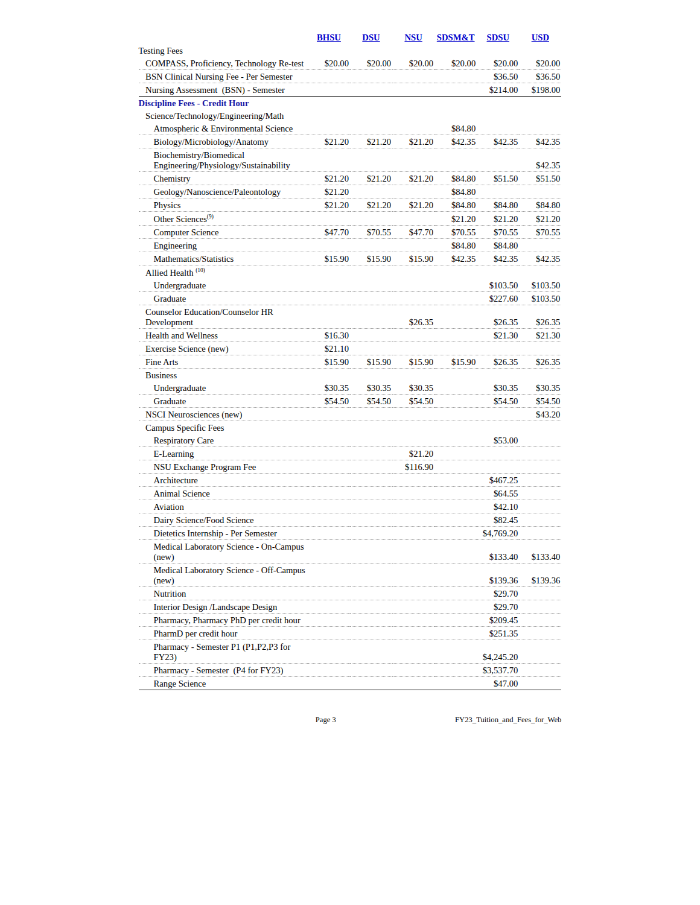| | BHSU | DSU | NSU | SDSM&T | SDSU | USD |
| --- | --- | --- | --- | --- | --- | --- |
| Testing Fees | | | | | | |
| COMPASS, Proficiency, Technology Re-test | $20.00 | $20.00 | $20.00 | $20.00 | $20.00 | $20.00 |
| BSN Clinical Nursing Fee - Per Semester | | | | | $36.50 | $36.50 |
| Nursing Assessment (BSN) - Semester | | | | | $214.00 | $198.00 |
| Discipline Fees - Credit Hour | | | | | | |
| Science/Technology/Engineering/Math | | | | | | |
| Atmospheric & Environmental Science | | | | $84.80 | | |
| Biology/Microbiology/Anatomy | $21.20 | $21.20 | $21.20 | $42.35 | $42.35 | $42.35 |
| Biochemistry/Biomedical Engineering/Physiology/Sustainability | | | | | | $42.35 |
| Chemistry | $21.20 | $21.20 | $21.20 | $84.80 | $51.50 | $51.50 |
| Geology/Nanoscience/Paleontology | $21.20 | | | $84.80 | | |
| Physics | $21.20 | $21.20 | $21.20 | $84.80 | $84.80 | $84.80 |
| Other Sciences (9) | | | | $21.20 | $21.20 | $21.20 |
| Computer Science | $47.70 | $70.55 | $47.70 | $70.55 | $70.55 | $70.55 |
| Engineering | | | | $84.80 | $84.80 | |
| Mathematics/Statistics | $15.90 | $15.90 | $15.90 | $42.35 | $42.35 | $42.35 |
| Allied Health (10) | | | | | | |
| Undergraduate | | | | | $103.50 | $103.50 |
| Graduate | | | | | $227.60 | $103.50 |
| Counselor Education/Counselor HR Development | | | $26.35 | | $26.35 | $26.35 |
| Health and Wellness | $16.30 | | | | $21.30 | $21.30 |
| Exercise Science (new) | $21.10 | | | | | |
| Fine Arts | $15.90 | $15.90 | $15.90 | $15.90 | $26.35 | $26.35 |
| Business | | | | | | |
| Undergraduate | $30.35 | $30.35 | $30.35 | | $30.35 | $30.35 |
| Graduate | $54.50 | $54.50 | $54.50 | | $54.50 | $54.50 |
| NSCI Neurosciences (new) | | | | | | $43.20 |
| Campus Specific Fees | | | | | | |
| Respiratory Care | | | | | $53.00 | |
| E-Learning | | | $21.20 | | | |
| NSU Exchange Program Fee | | | $116.90 | | | |
| Architecture | | | | | $467.25 | |
| Animal Science | | | | | $64.55 | |
| Aviation | | | | | $42.10 | |
| Dairy Science/Food Science | | | | | $82.45 | |
| Dietetics Internship - Per Semester | | | | | $4,769.20 | |
| Medical Laboratory Science - On-Campus (new) | | | | | $133.40 | $133.40 |
| Medical Laboratory Science - Off-Campus (new) | | | | | $139.36 | $139.36 |
| Nutrition | | | | | $29.70 | |
| Interior Design /Landscape Design | | | | | $29.70 | |
| Pharmacy, Pharmacy PhD per credit hour | | | | | $209.45 | |
| PharmD per credit hour | | | | | $251.35 | |
| Pharmacy - Semester P1 (P1,P2,P3 for FY23) | | | | | $4,245.20 | |
| Pharmacy - Semester (P4 for FY23) | | | | | $3,537.70 | |
| Range Science | | | | | $47.00 | |
Page 3
FY23_Tuition_and_Fees_for_Web